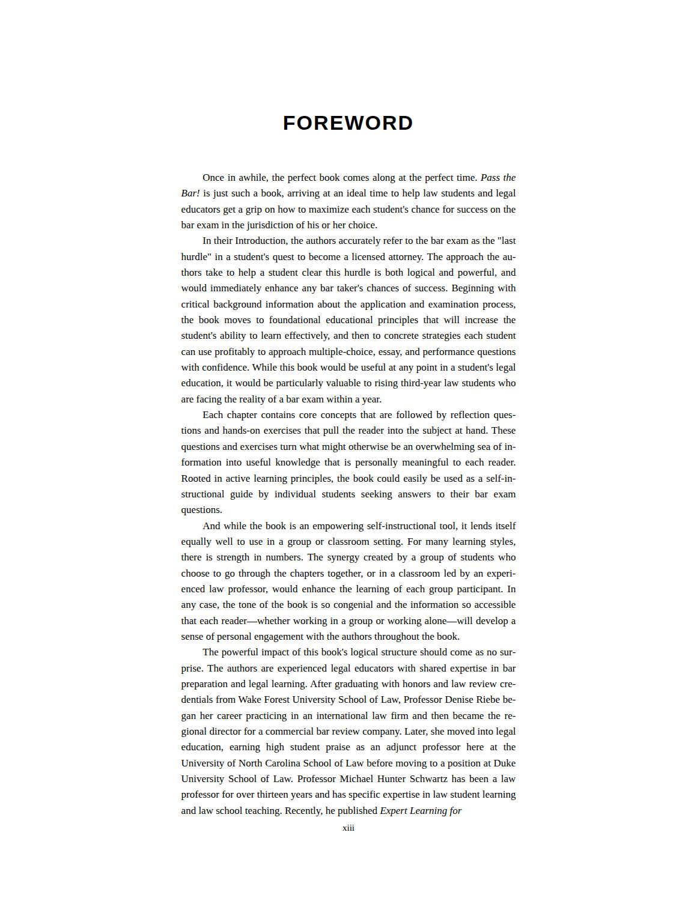FOREWORD
Once in awhile, the perfect book comes along at the perfect time. Pass the Bar! is just such a book, arriving at an ideal time to help law students and legal educators get a grip on how to maximize each student's chance for success on the bar exam in the jurisdiction of his or her choice.
In their Introduction, the authors accurately refer to the bar exam as the "last hurdle" in a student's quest to become a licensed attorney. The approach the authors take to help a student clear this hurdle is both logical and powerful, and would immediately enhance any bar taker's chances of success. Beginning with critical background information about the application and examination process, the book moves to foundational educational principles that will increase the student's ability to learn effectively, and then to concrete strategies each student can use profitably to approach multiple-choice, essay, and performance questions with confidence. While this book would be useful at any point in a student's legal education, it would be particularly valuable to rising third-year law students who are facing the reality of a bar exam within a year.
Each chapter contains core concepts that are followed by reflection questions and hands-on exercises that pull the reader into the subject at hand. These questions and exercises turn what might otherwise be an overwhelming sea of information into useful knowledge that is personally meaningful to each reader. Rooted in active learning principles, the book could easily be used as a self-instructional guide by individual students seeking answers to their bar exam questions.
And while the book is an empowering self-instructional tool, it lends itself equally well to use in a group or classroom setting. For many learning styles, there is strength in numbers. The synergy created by a group of students who choose to go through the chapters together, or in a classroom led by an experienced law professor, would enhance the learning of each group participant. In any case, the tone of the book is so congenial and the information so accessible that each reader—whether working in a group or working alone—will develop a sense of personal engagement with the authors throughout the book.
The powerful impact of this book's logical structure should come as no surprise. The authors are experienced legal educators with shared expertise in bar preparation and legal learning. After graduating with honors and law review credentials from Wake Forest University School of Law, Professor Denise Riebe began her career practicing in an international law firm and then became the regional director for a commercial bar review company. Later, she moved into legal education, earning high student praise as an adjunct professor here at the University of North Carolina School of Law before moving to a position at Duke University School of Law. Professor Michael Hunter Schwartz has been a law professor for over thirteen years and has specific expertise in law student learning and law school teaching. Recently, he published Expert Learning for
xiii